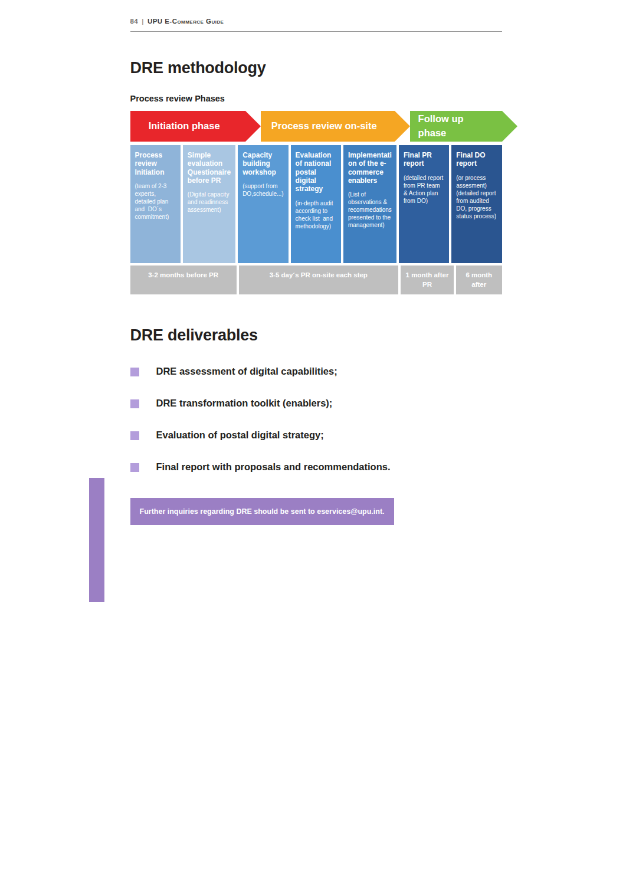84|UPU E-Commerce Guide
DRE methodology
Process review Phases
Initiation phase
Process review on-site
Follow up phase
Process review Initiation (team of 2-3 experts, detailed plan and DO´s commitment)
Simple evaluation Questionaire before PR (Digital capacity and readinness assessment)
Capacity building workshop (support from DO,schedule...)
Evaluation of national postal digital strategy (in-depth audit according to check list and methodology)
Implementati on of the e-commerce enablers (List of observations & recommedations presented to the management)
Final PR report (detailed report from PR team & Action plan from DO)
Final DO report (or process assesment) (detailed report from audited DO, progress status process)
3-2 months before PR
3-5 day´s PR on-site each step
1 month after PR
6 month after
DRE deliverables
DRE assessment of digital capabilities;
DRE transformation toolkit (enablers);
Evaluation of postal digital strategy;
Final report with proposals and recommendations.
Further inquiries regarding DRE should be sent to eservices@upu.int.